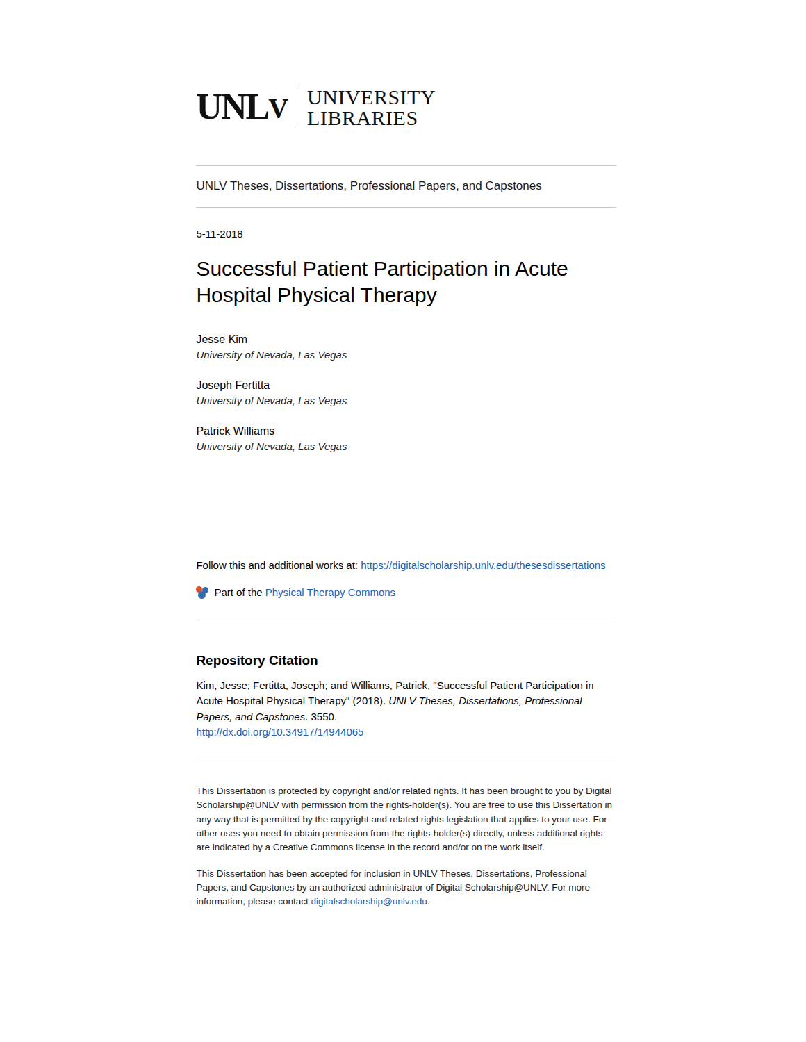UNLV
UNIVERSITY LIBRARIES
UNLV Theses, Dissertations, Professional Papers, and Capstones
5-11-2018
Successful Patient Participation in Acute Hospital Physical Therapy
Jesse Kim
University of Nevada, Las Vegas
Joseph Fertitta
University of Nevada, Las Vegas
Patrick Williams
University of Nevada, Las Vegas
Follow this and additional works at: https://digitalscholarship.unlv.edu/thesesdissertations
Part of the Physical Therapy Commons
Repository Citation
Kim, Jesse; Fertitta, Joseph; and Williams, Patrick, "Successful Patient Participation in Acute Hospital Physical Therapy" (2018). UNLV Theses, Dissertations, Professional Papers, and Capstones. 3550.
http://dx.doi.org/10.34917/14944065
This Dissertation is protected by copyright and/or related rights. It has been brought to you by Digital Scholarship@UNLV with permission from the rights-holder(s). You are free to use this Dissertation in any way that is permitted by the copyright and related rights legislation that applies to your use. For other uses you need to obtain permission from the rights-holder(s) directly, unless additional rights are indicated by a Creative Commons license in the record and/or on the work itself.
This Dissertation has been accepted for inclusion in UNLV Theses, Dissertations, Professional Papers, and Capstones by an authorized administrator of Digital Scholarship@UNLV. For more information, please contact digitalscholarship@unlv.edu.